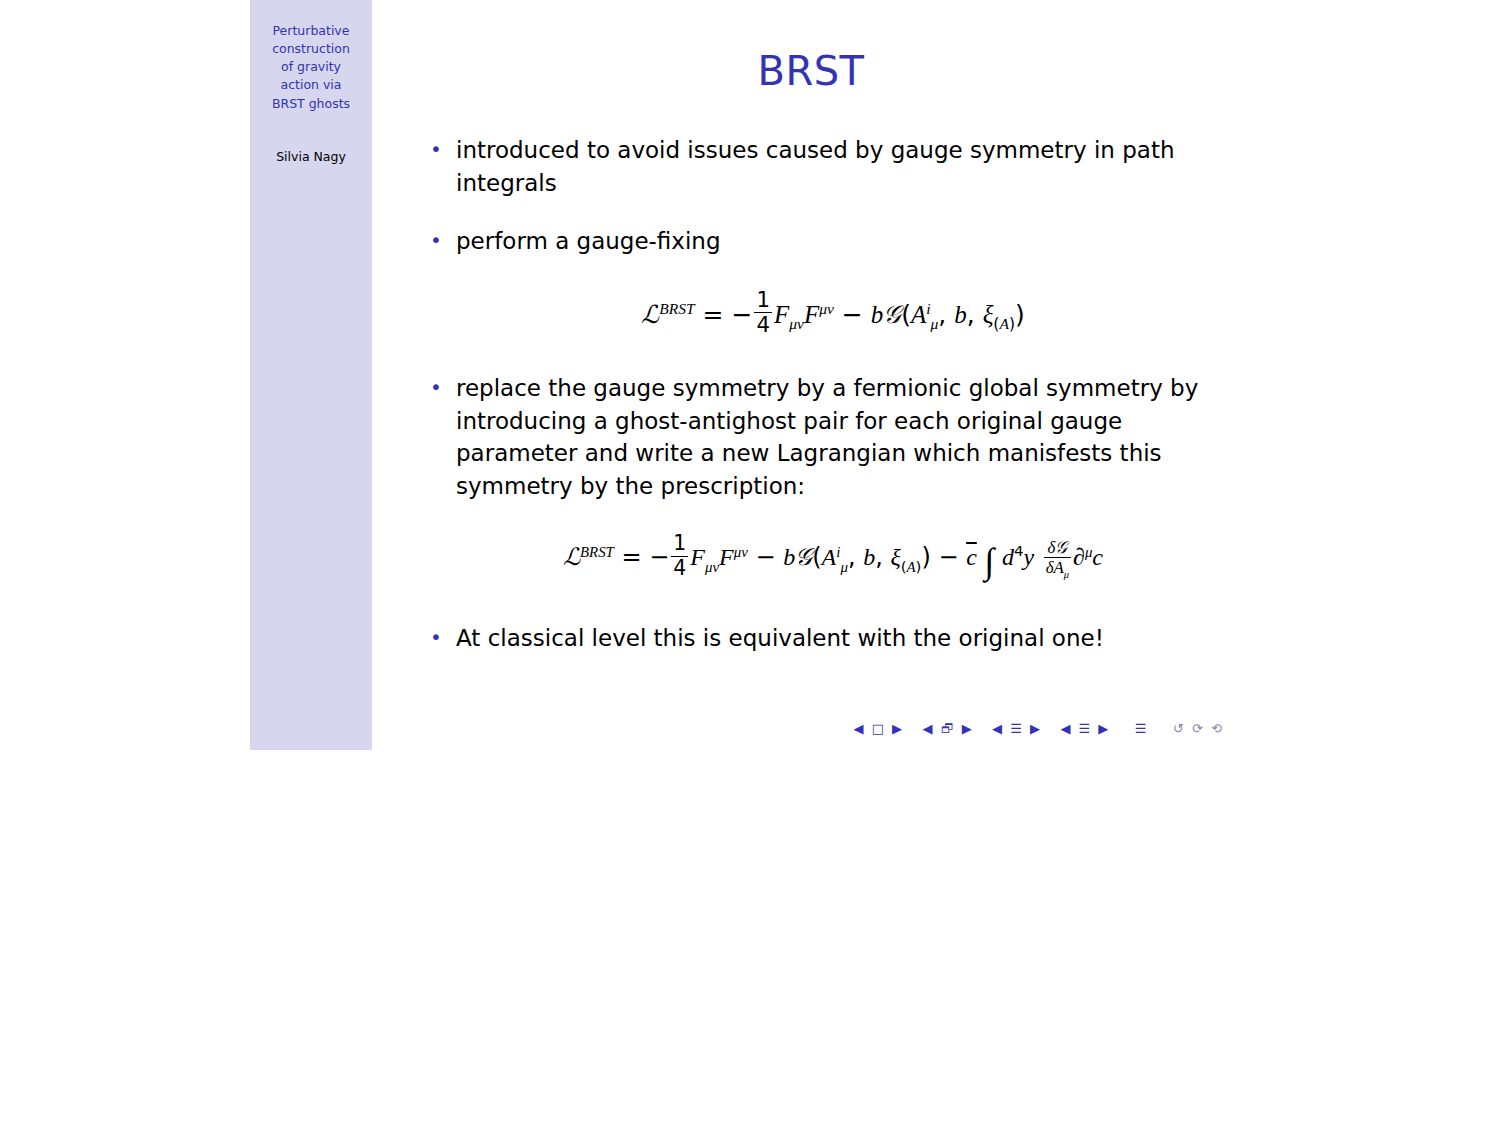Perturbative
construction
of gravity
action via
BRST ghosts
Silvia Nagy
BRST
introduced to avoid issues caused by gauge symmetry in path integrals
perform a gauge-fixing
ℒBRST = −14 FμνFμν − b𝒢(Aiμ, b, ξ(A))
replace the gauge symmetry by a fermionic global symmetry by introducing a ghost-antighost pair for each original gauge parameter and write a new Lagrangian which manisfests this symmetry by the prescription:
ℒBRST = −14 FμνFμν − b𝒢(Aiμ, b, ξ(A)) − c ∫ d4y δ𝒢 δAμ∂μc
At classical level this is equivalent with the original one!
◀ □ ▶ ◀ 🗗 ▶ ◀ ☰ ▶ ◀ ☰ ▶ ☰ ↺ ⟳ ⟲